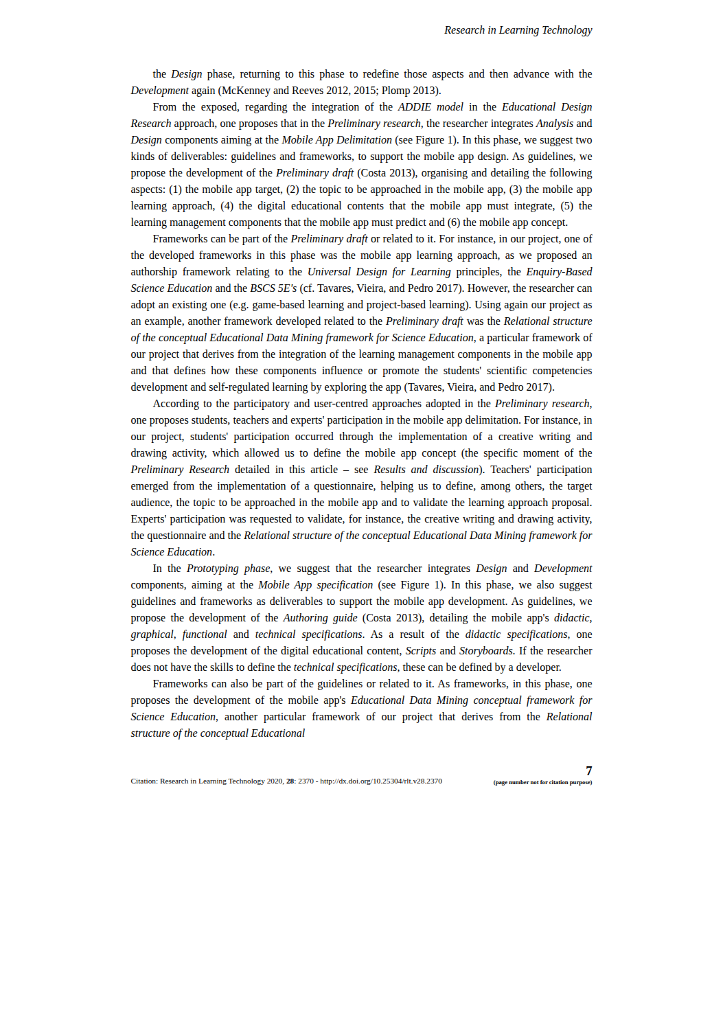Research in Learning Technology
the Design phase, returning to this phase to redefine those aspects and then advance with the Development again (McKenney and Reeves 2012, 2015; Plomp 2013).
From the exposed, regarding the integration of the ADDIE model in the Educational Design Research approach, one proposes that in the Preliminary research, the researcher integrates Analysis and Design components aiming at the Mobile App Delimitation (see Figure 1). In this phase, we suggest two kinds of deliverables: guidelines and frameworks, to support the mobile app design. As guidelines, we propose the development of the Preliminary draft (Costa 2013), organising and detailing the following aspects: (1) the mobile app target, (2) the topic to be approached in the mobile app, (3) the mobile app learning approach, (4) the digital educational contents that the mobile app must integrate, (5) the learning management components that the mobile app must predict and (6) the mobile app concept.
Frameworks can be part of the Preliminary draft or related to it. For instance, in our project, one of the developed frameworks in this phase was the mobile app learning approach, as we proposed an authorship framework relating to the Universal Design for Learning principles, the Enquiry-Based Science Education and the BSCS 5E's (cf. Tavares, Vieira, and Pedro 2017). However, the researcher can adopt an existing one (e.g. game-based learning and project-based learning). Using again our project as an example, another framework developed related to the Preliminary draft was the Relational structure of the conceptual Educational Data Mining framework for Science Education, a particular framework of our project that derives from the integration of the learning management components in the mobile app and that defines how these components influence or promote the students' scientific competencies development and self-regulated learning by exploring the app (Tavares, Vieira, and Pedro 2017).
According to the participatory and user-centred approaches adopted in the Preliminary research, one proposes students, teachers and experts' participation in the mobile app delimitation. For instance, in our project, students' participation occurred through the implementation of a creative writing and drawing activity, which allowed us to define the mobile app concept (the specific moment of the Preliminary Research detailed in this article – see Results and discussion). Teachers' participation emerged from the implementation of a questionnaire, helping us to define, among others, the target audience, the topic to be approached in the mobile app and to validate the learning approach proposal. Experts' participation was requested to validate, for instance, the creative writing and drawing activity, the questionnaire and the Relational structure of the conceptual Educational Data Mining framework for Science Education.
In the Prototyping phase, we suggest that the researcher integrates Design and Development components, aiming at the Mobile App specification (see Figure 1). In this phase, we also suggest guidelines and frameworks as deliverables to support the mobile app development. As guidelines, we propose the development of the Authoring guide (Costa 2013), detailing the mobile app's didactic, graphical, functional and technical specifications. As a result of the didactic specifications, one proposes the development of the digital educational content, Scripts and Storyboards. If the researcher does not have the skills to define the technical specifications, these can be defined by a developer.
Frameworks can also be part of the guidelines or related to it. As frameworks, in this phase, one proposes the development of the mobile app's Educational Data Mining conceptual framework for Science Education, another particular framework of our project that derives from the Relational structure of the conceptual Educational
Citation: Research in Learning Technology 2020, 28: 2370 - http://dx.doi.org/10.25304/rlt.v28.2370
7 (page number not for citation purpose)